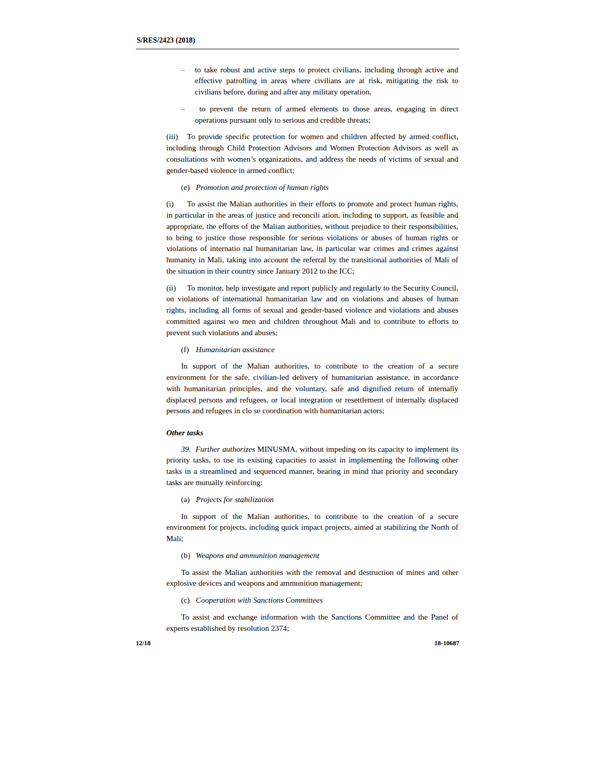S/RES/2423 (2018)
–
to take robust and active steps to protect civilians, including through active and effective patrolling in areas where civilians are at risk, mitigating the risk to civilians before, during and after any military operation,
–
to prevent the return of armed elements to those areas, engaging in direct operations pursuant only to serious and credible threats;
(iii) To provide specific protection for women and children affected by armed conflict, including through Child Protection Advisors and Women Protection Advisors as well as consultations with women’s organizations, and address the needs of victims of sexual and gender-based violence in armed conflict;
(e) Promotion and protection of human rights
(i) To assist the Malian authorities in their efforts to promote and protect human rights, in particular in the areas of justice and reconcili ation, including to support, as feasible and appropriate, the efforts of the Malian authorities, without prejudice to their responsibilities, to bring to justice those responsible for serious violations or abuses of human rights or violations of internatio nal humanitarian law, in particular war crimes and crimes against humanity in Mali, taking into account the referral by the transitional authorities of Mali of the situation in their country since January 2012 to the ICC;
(ii) To monitor, help investigate and report publicly and regularly to the Security Council, on violations of international humanitarian law and on violations and abuses of human rights, including all forms of sexual and gender-based violence and violations and abuses committed against wo men and children throughout Mali and to contribute to efforts to prevent such violations and abuses;
(f) Humanitarian assistance
In support of the Malian authorities, to contribute to the creation of a secure environment for the safe, civilian-led delivery of humanitarian assistance, in accordance with humanitarian principles, and the voluntary, safe and dignified return of internally displaced persons and refugees, or local integration or resettlement of internally displaced persons and refugees in clo se coordination with humanitarian actors;
Other tasks
39. Further authorizes MINUSMA, without impeding on its capacity to implement its priority tasks, to use its existing capacities to assist in implementing the following other tasks in a streamlined and sequenced manner, bearing in mind that priority and secondary tasks are mutually reinforcing:
(a) Projects for stabilization
In support of the Malian authorities, to contribute to the creation of a secure environment for projects, including quick impact projects, aimed at stabilizing the North of Mali;
(b) Weapons and ammunition management
To assist the Malian authorities with the removal and destruction of mines and other explosive devices and weapons and ammunition management;
(c) Cooperation with Sanctions Committees
To assist and exchange information with the Sanctions Committee and the Panel of experts established by resolution 2374;
12/18 18-10687